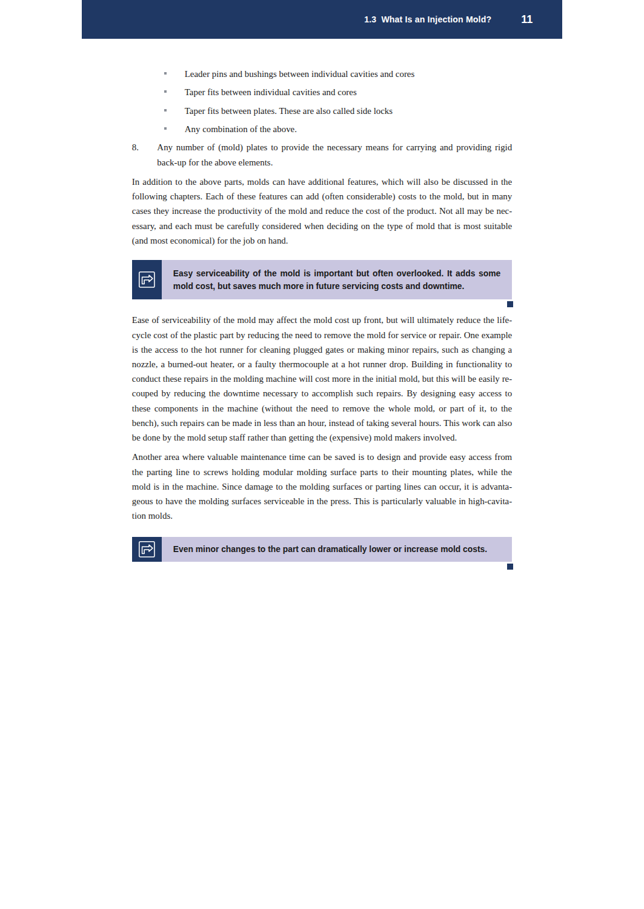1.3 What Is an Injection Mold? 11
Leader pins and bushings between individual cavities and cores
Taper fits between individual cavities and cores
Taper fits between plates. These are also called side locks
Any combination of the above.
8. Any number of (mold) plates to provide the necessary means for carrying and providing rigid back-up for the above elements.
In addition to the above parts, molds can have additional features, which will also be discussed in the following chapters. Each of these features can add (often considerable) costs to the mold, but in many cases they increase the productivity of the mold and reduce the cost of the product. Not all may be necessary, and each must be carefully considered when deciding on the type of mold that is most suitable (and most economical) for the job on hand.
Easy serviceability of the mold is important but often overlooked. It adds some mold cost, but saves much more in future servicing costs and downtime.
Ease of serviceability of the mold may affect the mold cost up front, but will ultimately reduce the lifecycle cost of the plastic part by reducing the need to remove the mold for service or repair. One example is the access to the hot runner for cleaning plugged gates or making minor repairs, such as changing a nozzle, a burned-out heater, or a faulty thermocouple at a hot runner drop. Building in functionality to conduct these repairs in the molding machine will cost more in the initial mold, but this will be easily recouped by reducing the downtime necessary to accomplish such repairs. By designing easy access to these components in the machine (without the need to remove the whole mold, or part of it, to the bench), such repairs can be made in less than an hour, instead of taking several hours. This work can also be done by the mold setup staff rather than getting the (expensive) mold makers involved.
Another area where valuable maintenance time can be saved is to design and provide easy access from the parting line to screws holding modular molding surface parts to their mounting plates, while the mold is in the machine. Since damage to the molding surfaces or parting lines can occur, it is advantageous to have the molding surfaces serviceable in the press. This is particularly valuable in high-cavitation molds.
Even minor changes to the part can dramatically lower or increase mold costs.